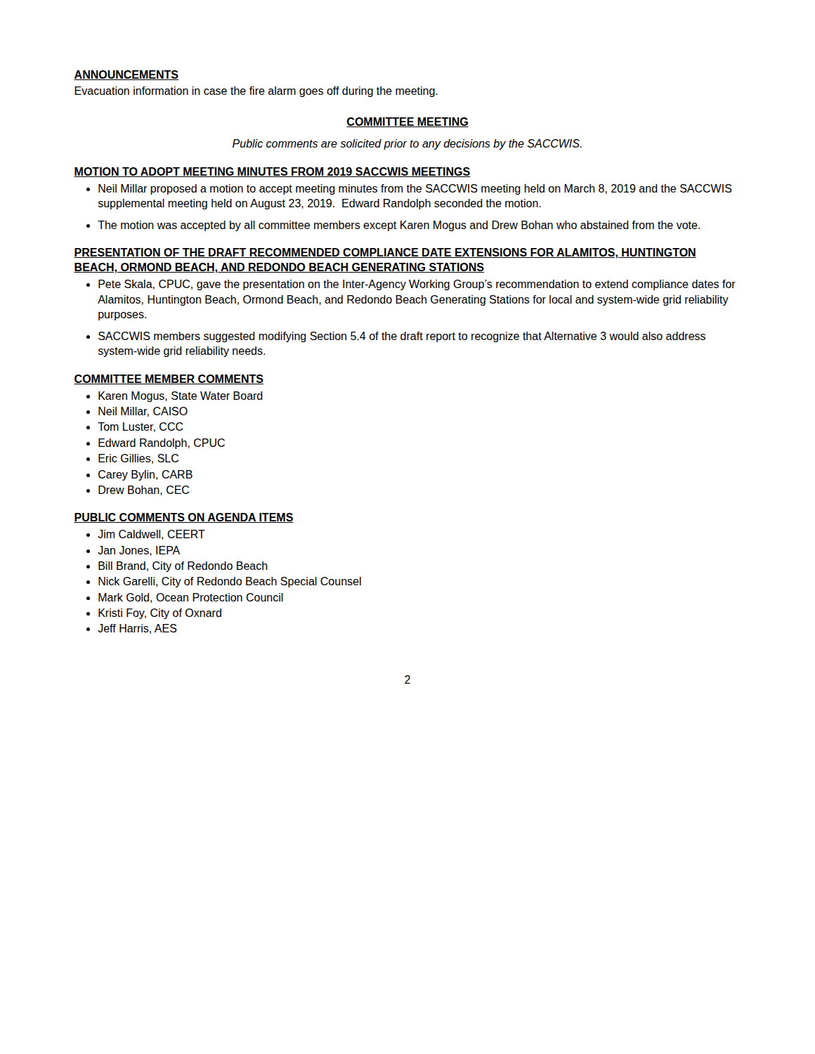ANNOUNCEMENTS
Evacuation information in case the fire alarm goes off during the meeting.
COMMITTEE MEETING
Public comments are solicited prior to any decisions by the SACCWIS.
MOTION TO ADOPT MEETING MINUTES FROM 2019 SACCWIS MEETINGS
Neil Millar proposed a motion to accept meeting minutes from the SACCWIS meeting held on March 8, 2019 and the SACCWIS supplemental meeting held on August 23, 2019. Edward Randolph seconded the motion.
The motion was accepted by all committee members except Karen Mogus and Drew Bohan who abstained from the vote.
PRESENTATION OF THE DRAFT RECOMMENDED COMPLIANCE DATE EXTENSIONS FOR ALAMITOS, HUNTINGTON BEACH, ORMOND BEACH, AND REDONDO BEACH GENERATING STATIONS
Pete Skala, CPUC, gave the presentation on the Inter-Agency Working Group’s recommendation to extend compliance dates for Alamitos, Huntington Beach, Ormond Beach, and Redondo Beach Generating Stations for local and system-wide grid reliability purposes.
SACCWIS members suggested modifying Section 5.4 of the draft report to recognize that Alternative 3 would also address system-wide grid reliability needs.
COMMITTEE MEMBER COMMENTS
Karen Mogus, State Water Board
Neil Millar, CAISO
Tom Luster, CCC
Edward Randolph, CPUC
Eric Gillies, SLC
Carey Bylin, CARB
Drew Bohan, CEC
PUBLIC COMMENTS ON AGENDA ITEMS
Jim Caldwell, CEERT
Jan Jones, IEPA
Bill Brand, City of Redondo Beach
Nick Garelli, City of Redondo Beach Special Counsel
Mark Gold, Ocean Protection Council
Kristi Foy, City of Oxnard
Jeff Harris, AES
2